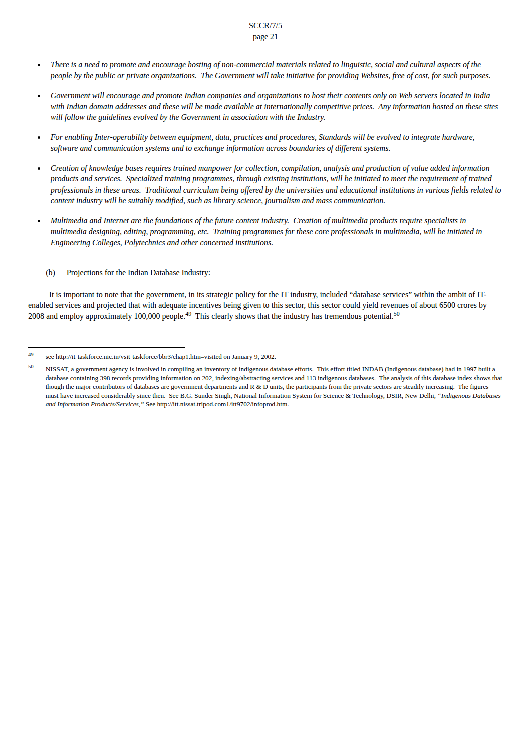SCCR/7/5
page 21
There is a need to promote and encourage hosting of non-commercial materials related to linguistic, social and cultural aspects of the people by the public or private organizations. The Government will take initiative for providing Websites, free of cost, for such purposes.
Government will encourage and promote Indian companies and organizations to host their contents only on Web servers located in India with Indian domain addresses and these will be made available at internationally competitive prices. Any information hosted on these sites will follow the guidelines evolved by the Government in association with the Industry.
For enabling Inter-operability between equipment, data, practices and procedures, Standards will be evolved to integrate hardware, software and communication systems and to exchange information across boundaries of different systems.
Creation of knowledge bases requires trained manpower for collection, compilation, analysis and production of value added information products and services. Specialized training programmes, through existing institutions, will be initiated to meet the requirement of trained professionals in these areas. Traditional curriculum being offered by the universities and educational institutions in various fields related to content industry will be suitably modified, such as library science, journalism and mass communication.
Multimedia and Internet are the foundations of the future content industry. Creation of multimedia products require specialists in multimedia designing, editing, programming, etc. Training programmes for these core professionals in multimedia, will be initiated in Engineering Colleges, Polytechnics and other concerned institutions.
(b) Projections for the Indian Database Industry:
It is important to note that the government, in its strategic policy for the IT industry, included “database services” within the ambit of IT-enabled services and projected that with adequate incentives being given to this sector, this sector could yield revenues of about 6500 crores by 2008 and employ approximately 100,000 people.49 This clearly shows that the industry has tremendous potential.50
49see http://it-taskforce.nic.in/vsit-taskforce/bbr3/chap1.htm–visited on January 9, 2002.
50 NISSAT, a government agency is involved in compiling an inventory of indigenous database efforts. This effort titled INDAB (Indigenous database) had in 1997 built a database containing 398 records providing information on 202, indexing/abstracting services and 113 indigenous databases. The analysis of this database index shows that though the major contributors of databases are government departments and R & D units, the participants from the private sectors are steadily increasing. The figures must have increased considerably since then. See B.G. Sunder Singh, National Information System for Science & Technology, DSIR, New Delhi, “Indigenous Databases and Information Products/Services,” See http://itt.nissat.tripod.com1/itt9702/infoprod.htm.